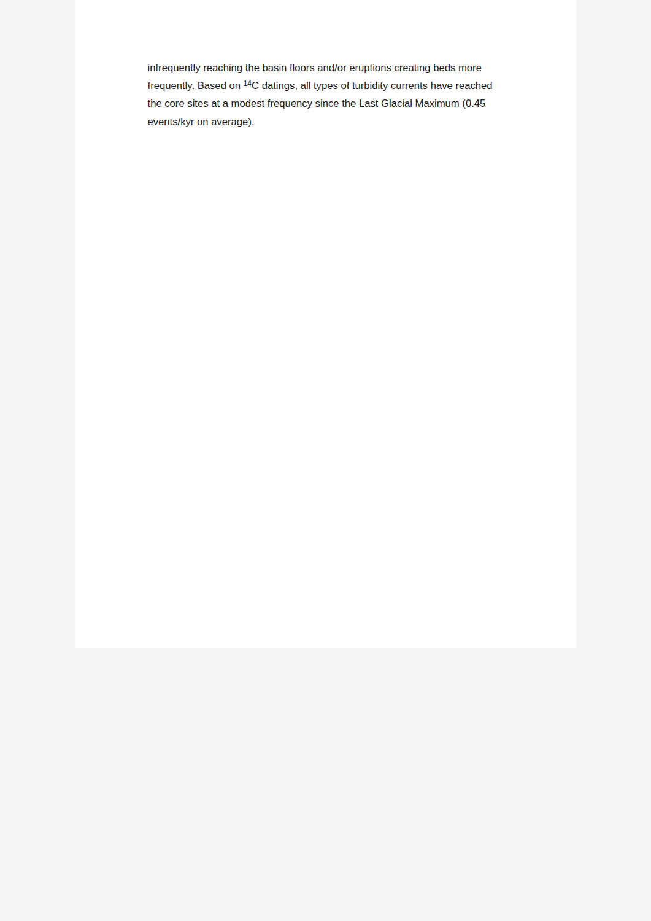infrequently reaching the basin floors and/or eruptions creating beds more frequently. Based on 14C datings, all types of turbidity currents have reached the core sites at a modest frequency since the Last Glacial Maximum (0.45 events/kyr on average).